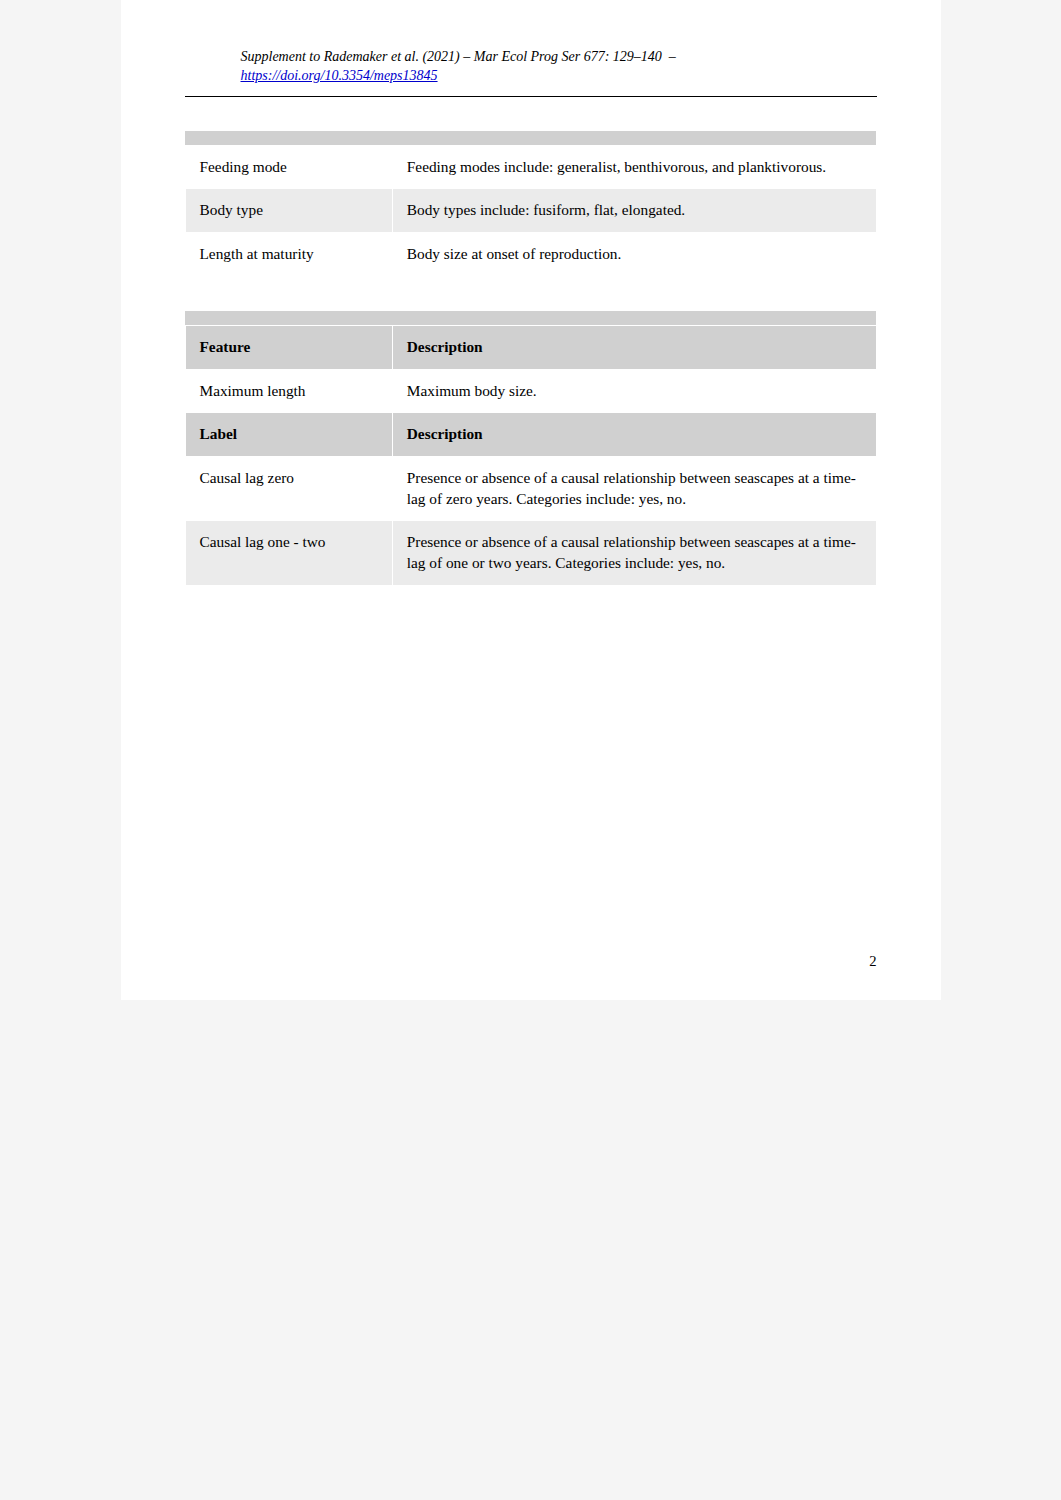Supplement to Rademaker et al. (2021) – Mar Ecol Prog Ser 677: 129–140 – https://doi.org/10.3354/meps13845
| Feeding mode | Feeding modes include: generalist, benthivorous, and planktivorous. |
| Body type | Body types include: fusiform, flat, elongated. |
| Length at maturity | Body size at onset of reproduction. |
| Feature | Description |
| --- | --- |
| Maximum length | Maximum body size. |
| Label | Description |
| Causal lag zero | Presence or absence of a causal relationship between seascapes at a time-lag of zero years. Categories include: yes, no. |
| Causal lag one - two | Presence or absence of a causal relationship between seascapes at a time-lag of one or two years. Categories include: yes, no. |
2